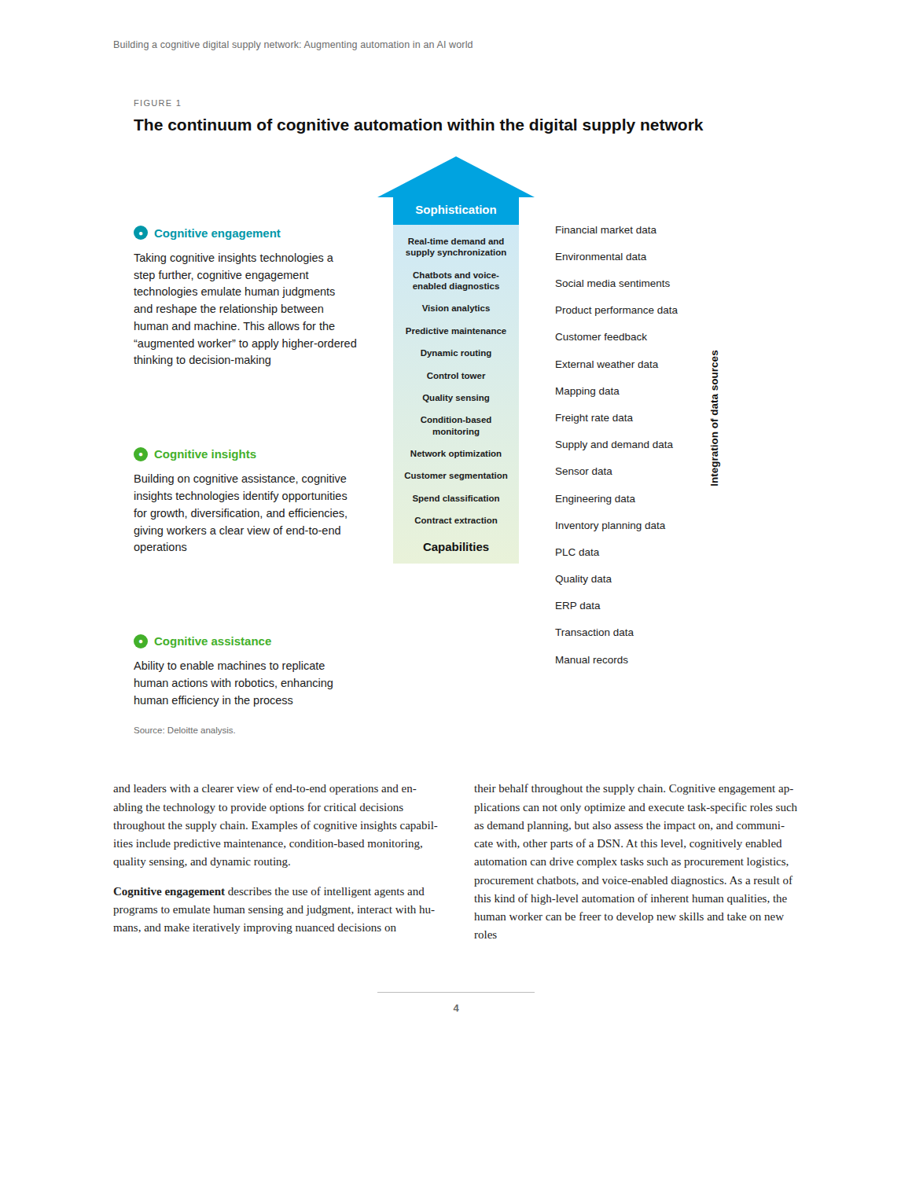Building a cognitive digital supply network: Augmenting automation in an AI world
Figure 1
The continuum of cognitive automation within the digital supply network
●Cognitive engagement
Taking cognitive insights technologies a step further, cognitive engagement technologies emulate human judgments and reshape the relationship between human and machine. This allows for the “augmented worker” to apply higher-ordered thinking to decision-making
●Cognitive insights
Building on cognitive assistance, cognitive insights technologies identify opportunities for growth, diversification, and efficiencies, giving workers a clear view of end-to-end operations
●Cognitive assistance
Ability to enable machines to replicate human actions with robotics, enhancing human efficiency in the process
Sophistication
Real-time demand and supply synchronization
Chatbots and voice-enabled diagnostics
Vision analytics
Predictive maintenance
Dynamic routing
Control tower
Quality sensing
Condition-based monitoring
Network optimization
Customer segmentation
Spend classification
Contract extraction
Capabilities
Financial market data
Environmental data
Social media sentiments
Product performance data
Customer feedback
External weather data
Mapping data
Freight rate data
Supply and demand data
Sensor data
Engineering data
Inventory planning data
PLC data
Quality data
ERP data
Transaction data
Manual records
Integration of data sources
Source: Deloitte analysis.
and leaders with a clearer view of end-to-end operations and enabling the technology to provide options for critical decisions throughout the supply chain. Examples of cognitive insights capabilities include predictive maintenance, condition-based monitoring, quality sensing, and dynamic routing.
Cognitive engagement describes the use of intelligent agents and programs to emulate human sensing and judgment, interact with humans, and make iteratively improving nuanced decisions on
their behalf throughout the supply chain. Cognitive engagement applications can not only optimize and execute task-specific roles such as demand planning, but also assess the impact on, and communicate with, other parts of a DSN. At this level, cognitively enabled automation can drive complex tasks such as procurement logistics, procurement chatbots, and voice-enabled diagnostics. As a result of this kind of high-level automation of inherent human qualities, the human worker can be freer to develop new skills and take on new roles
4